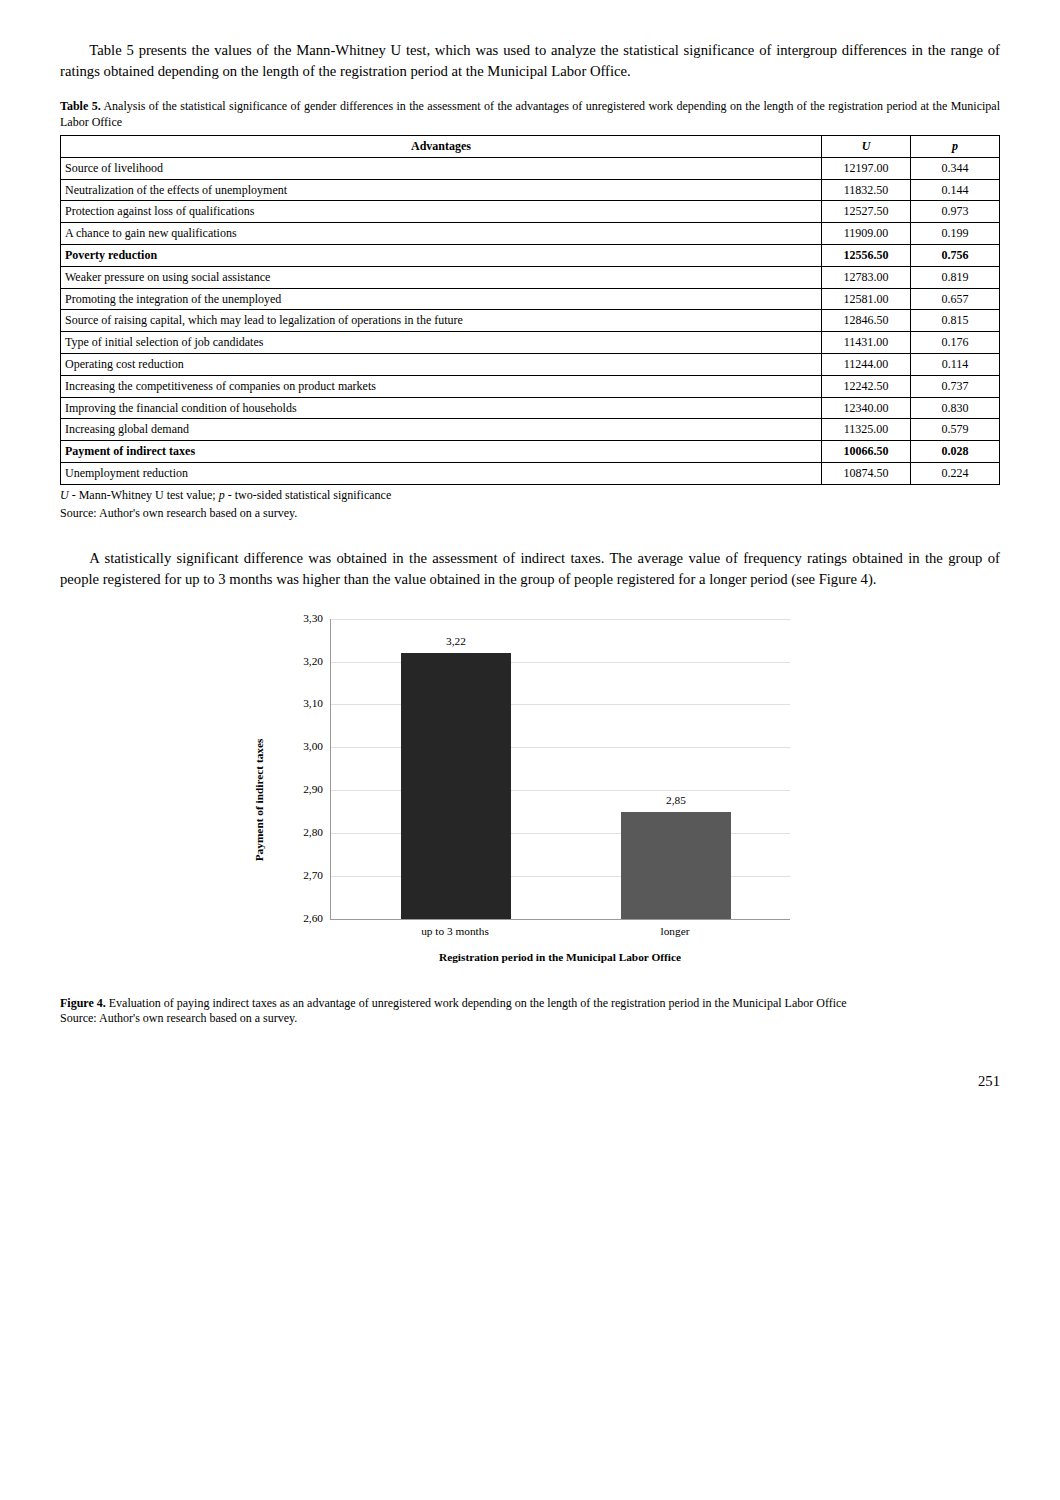Table 5 presents the values of the Mann-Whitney U test, which was used to analyze the statistical significance of intergroup differences in the range of ratings obtained depending on the length of the registration period at the Municipal Labor Office.
Table 5. Analysis of the statistical significance of gender differences in the assessment of the advantages of unregistered work depending on the length of the registration period at the Municipal Labor Office
| Advantages | U | p |
| --- | --- | --- |
| Source of livelihood | 12197.00 | 0.344 |
| Neutralization of the effects of unemployment | 11832.50 | 0.144 |
| Protection against loss of qualifications | 12527.50 | 0.973 |
| A chance to gain new qualifications | 11909.00 | 0.199 |
| Poverty reduction | 12556.50 | 0.756 |
| Weaker pressure on using social assistance | 12783.00 | 0.819 |
| Promoting the integration of the unemployed | 12581.00 | 0.657 |
| Source of raising capital, which may lead to legalization of operations in the future | 12846.50 | 0.815 |
| Type of initial selection of job candidates | 11431.00 | 0.176 |
| Operating cost reduction | 11244.00 | 0.114 |
| Increasing the competitiveness of companies on product markets | 12242.50 | 0.737 |
| Improving the financial condition of households | 12340.00 | 0.830 |
| Increasing global demand | 11325.00 | 0.579 |
| Payment of indirect taxes | 10066.50 | 0.028 |
| Unemployment reduction | 10874.50 | 0.224 |
U - Mann-Whitney U test value; p - two-sided statistical significance
Source: Author's own research based on a survey.
A statistically significant difference was obtained in the assessment of indirect taxes. The average value of frequency ratings obtained in the group of people registered for up to 3 months was higher than the value obtained in the group of people registered for a longer period (see Figure 4).
Payment of indirect taxes
3,30
3,20
3,10
3,00
2,90
2,80
2,70
2,60
3,22
2,85
up to 3 months longer
Registration period in the Municipal Labor Office
Figure 4. Evaluation of paying indirect taxes as an advantage of unregistered work depending on the length of the registration period in the Municipal Labor Office
Source: Author's own research based on a survey.
251